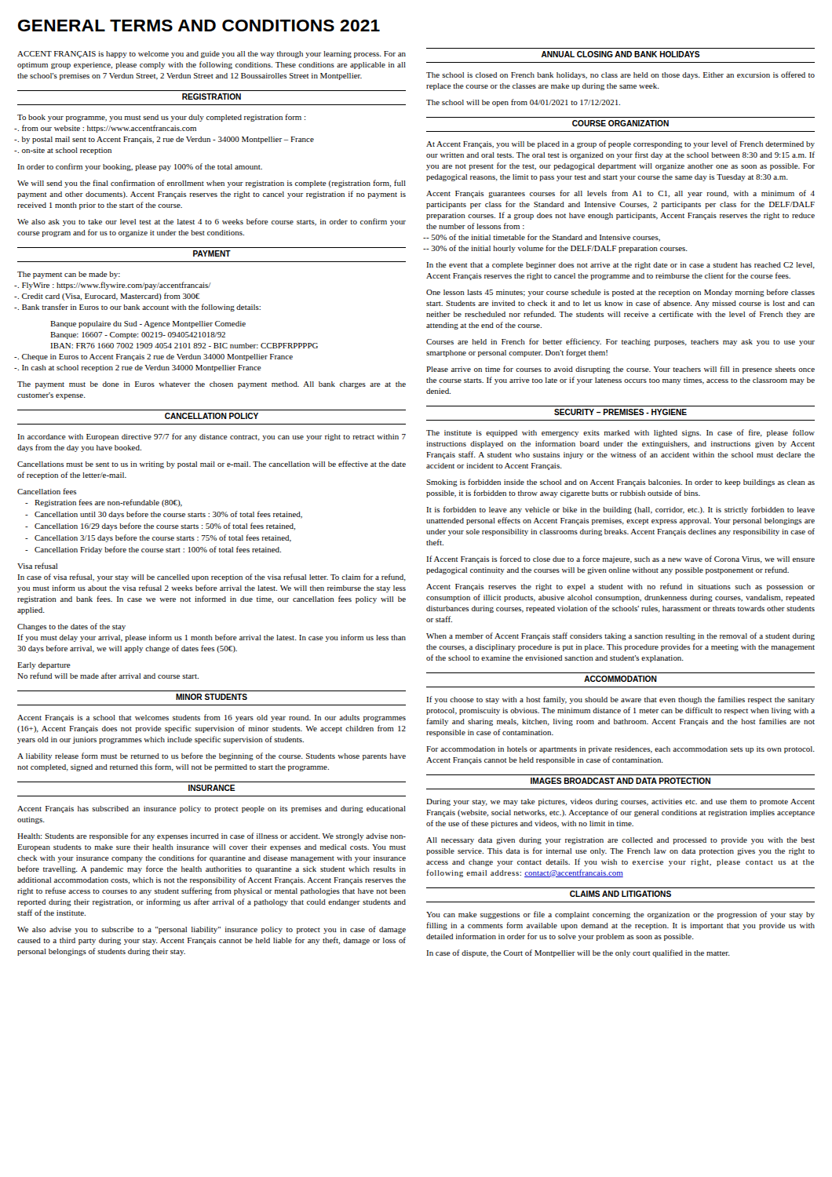GENERAL TERMS AND CONDITIONS 2021
ACCENT FRANÇAIS is happy to welcome you and guide you all the way through your learning process. For an optimum group experience, please comply with the following conditions. These conditions are applicable in all the school's premises on 7 Verdun Street, 2 Verdun Street and 12 Boussairolles Street in Montpellier.
Registration
To book your programme, you must send us your duly completed registration form :
. from our website : https://www.accentfrancais.com
. by postal mail sent to Accent Français, 2 rue de Verdun - 34000 Montpellier – France
. on-site at school reception
In order to confirm your booking, please pay 100% of the total amount.
We will send you the final confirmation of enrollment when your registration is complete (registration form, full payment and other documents). Accent Français reserves the right to cancel your registration if no payment is received 1 month prior to the start of the course.
We also ask you to take our level test at the latest 4 to 6 weeks before course starts, in order to confirm your course program and for us to organize it under the best conditions.
Payment
The payment can be made by:
. FlyWire : https://www.flywire.com/pay/accentfrancais/
. Credit card (Visa, Eurocard, Mastercard) from 300€
. Bank transfer in Euros to our bank account with the following details:
Banque populaire du Sud - Agence Montpellier Comedie
Banque: 16607 - Compte: 00219- 09405421018/92
IBAN: FR76 1660 7002 1909 4054 2101 892 - BIC number: CCBPFRPPPPG
. Cheque in Euros to Accent Français 2 rue de Verdun 34000 Montpellier France
. In cash at school reception 2 rue de Verdun 34000 Montpellier France
The payment must be done in Euros whatever the chosen payment method. All bank charges are at the customer's expense.
Cancellation policy
In accordance with European directive 97/7 for any distance contract, you can use your right to retract within 7 days from the day you have booked.
Cancellations must be sent to us in writing by postal mail or e-mail. The cancellation will be effective at the date of reception of the letter/e-mail.
Cancellation fees
Registration fees are non-refundable (80€),
Cancellation until 30 days before the course starts : 30% of total fees retained,
Cancellation 16/29 days before the course starts : 50% of total fees retained,
Cancellation 3/15 days before the course starts : 75% of total fees retained,
Cancellation Friday before the course start : 100% of total fees retained.
Visa refusal
In case of visa refusal, your stay will be cancelled upon reception of the visa refusal letter. To claim for a refund, you must inform us about the visa refusal 2 weeks before arrival the latest. We will then reimburse the stay less registration and bank fees. In case we were not informed in due time, our cancellation fees policy will be applied.
Changes to the dates of the stay
If you must delay your arrival, please inform us 1 month before arrival the latest. In case you inform us less than 30 days before arrival, we will apply change of dates fees (50€).
Early departure
No refund will be made after arrival and course start.
Minor students
Accent Français is a school that welcomes students from 16 years old year round. In our adults programmes (16+), Accent Français does not provide specific supervision of minor students. We accept children from 12 years old in our juniors programmes which include specific supervision of students.
A liability release form must be returned to us before the beginning of the course. Students whose parents have not completed, signed and returned this form, will not be permitted to start the programme.
Insurance
Accent Français has subscribed an insurance policy to protect people on its premises and during educational outings.
Health: Students are responsible for any expenses incurred in case of illness or accident. We strongly advise non-European students to make sure their health insurance will cover their expenses and medical costs. You must check with your insurance company the conditions for quarantine and disease management with your insurance before travelling. A pandemic may force the health authorities to quarantine a sick student which results in additional accommodation costs, which is not the responsibility of Accent Français. Accent Français reserves the right to refuse access to courses to any student suffering from physical or mental pathologies that have not been reported during their registration, or informing us after arrival of a pathology that could endanger students and staff of the institute.
We also advise you to subscribe to a "personal liability" insurance policy to protect you in case of damage caused to a third party during your stay. Accent Français cannot be held liable for any theft, damage or loss of personal belongings of students during their stay.
Annual closing and bank holidays
The school is closed on French bank holidays, no class are held on those days. Either an excursion is offered to replace the course or the classes are make up during the same week.
The school will be open from 04/01/2021 to 17/12/2021.
Course organization
At Accent Français, you will be placed in a group of people corresponding to your level of French determined by our written and oral tests. The oral test is organized on your first day at the school between 8:30 and 9:15 a.m. If you are not present for the test, our pedagogical department will organize another one as soon as possible. For pedagogical reasons, the limit to pass your test and start your course the same day is Tuesday at 8:30 a.m.
Accent Français guarantees courses for all levels from A1 to C1, all year round, with a minimum of 4 participants per class for the Standard and Intensive Courses, 2 participants per class for the DELF/DALF preparation courses. If a group does not have enough participants, Accent Français reserves the right to reduce the number of lessons from :
- 50% of the initial timetable for the Standard and Intensive courses,
- 30% of the initial hourly volume for the DELF/DALF preparation courses.
In the event that a complete beginner does not arrive at the right date or in case a student has reached C2 level, Accent Français reserves the right to cancel the programme and to reimburse the client for the course fees.
One lesson lasts 45 minutes; your course schedule is posted at the reception on Monday morning before classes start. Students are invited to check it and to let us know in case of absence. Any missed course is lost and can neither be rescheduled nor refunded. The students will receive a certificate with the level of French they are attending at the end of the course.
Courses are held in French for better efficiency. For teaching purposes, teachers may ask you to use your smartphone or personal computer. Don't forget them!
Please arrive on time for courses to avoid disrupting the course. Your teachers will fill in presence sheets once the course starts. If you arrive too late or if your lateness occurs too many times, access to the classroom may be denied.
Security – Premises - Hygiene
The institute is equipped with emergency exits marked with lighted signs. In case of fire, please follow instructions displayed on the information board under the extinguishers, and instructions given by Accent Français staff. A student who sustains injury or the witness of an accident within the school must declare the accident or incident to Accent Français.
Smoking is forbidden inside the school and on Accent Français balconies. In order to keep buildings as clean as possible, it is forbidden to throw away cigarette butts or rubbish outside of bins.
It is forbidden to leave any vehicle or bike in the building (hall, corridor, etc.). It is strictly forbidden to leave unattended personal effects on Accent Français premises, except express approval. Your personal belongings are under your sole responsibility in classrooms during breaks. Accent Français declines any responsibility in case of theft.
If Accent Français is forced to close due to a force majeure, such as a new wave of Corona Virus, we will ensure pedagogical continuity and the courses will be given online without any possible postponement or refund.
Accent Français reserves the right to expel a student with no refund in situations such as possession or consumption of illicit products, abusive alcohol consumption, drunkenness during courses, vandalism, repeated disturbances during courses, repeated violation of the schools' rules, harassment or threats towards other students or staff.
When a member of Accent Français staff considers taking a sanction resulting in the removal of a student during the courses, a disciplinary procedure is put in place. This procedure provides for a meeting with the management of the school to examine the envisioned sanction and student's explanation.
Accommodation
If you choose to stay with a host family, you should be aware that even though the families respect the sanitary protocol, promiscuity is obvious. The minimum distance of 1 meter can be difficult to respect when living with a family and sharing meals, kitchen, living room and bathroom. Accent Français and the host families are not responsible in case of contamination.
For accommodation in hotels or apartments in private residences, each accommodation sets up its own protocol. Accent Français cannot be held responsible in case of contamination.
Images broadcast and data protection
During your stay, we may take pictures, videos during courses, activities etc. and use them to promote Accent Français (website, social networks, etc.). Acceptance of our general conditions at registration implies acceptance of the use of these pictures and videos, with no limit in time.
All necessary data given during your registration are collected and processed to provide you with the best possible service. This data is for internal use only. The French law on data protection gives you the right to access and change your contact details. If you wish to exercise your right, please contact us at the following email address: contact@accentfrancais.com
Claims and litigations
You can make suggestions or file a complaint concerning the organization or the progression of your stay by filling in a comments form available upon demand at the reception. It is important that you provide us with detailed information in order for us to solve your problem as soon as possible.
In case of dispute, the Court of Montpellier will be the only court qualified in the matter.